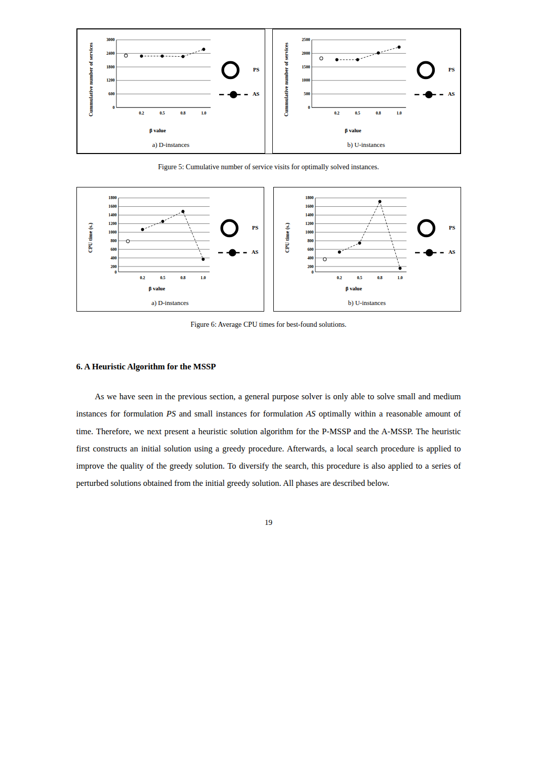Cummulative number of services
3000 2400 1800 1200 600 0 0.2 0.5 0.8 1.0
PS
AS
β value
a) D-instances
Cummulative number of services
2500 2000 1500 1000 500 0 0.2 0.5 0.8 1.0
PS
AS
β value
b) U-instances
Figure 5: Cumulative number of service visits for optimally solved instances.
CPU time (s.)
1800 1600 1400 1200 1000 800 600 400 200 0 0.2 0.5 0.8 1.0
PS
AS
β value
a) D-instances
CPU time (s.)
1800 1600 1400 1200 1000 800 600 400 200 0 0.2 0.5 0.8 1.0
PS
AS
β value
b) U-instances
Figure 6: Average CPU times for best-found solutions.
6. A Heuristic Algorithm for the MSSP
As we have seen in the previous section, a general purpose solver is only able to solve small and medium instances for formulation PS and small instances for formulation AS optimally within a reasonable amount of time. Therefore, we next present a heuristic solution algorithm for the P-MSSP and the A-MSSP. The heuristic first constructs an initial solution using a greedy procedure. Afterwards, a local search procedure is applied to improve the quality of the greedy solution. To diversify the search, this procedure is also applied to a series of perturbed solutions obtained from the initial greedy solution. All phases are described below.
19